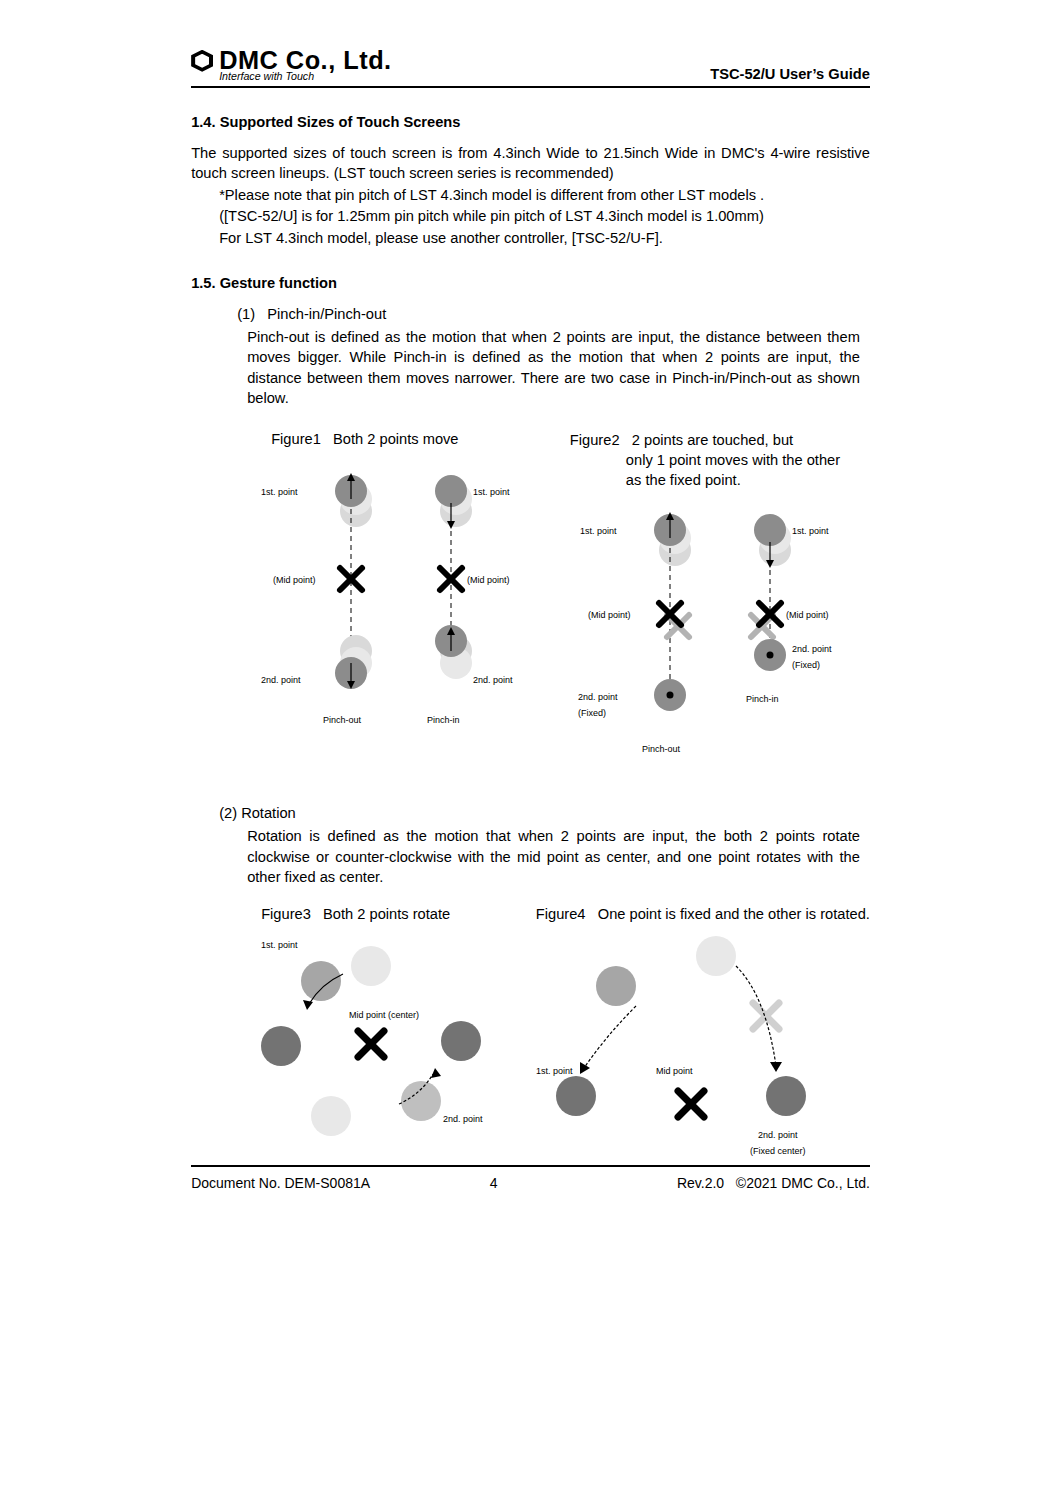DMC Co., Ltd.
Interface with Touch
TSC-52/U User’s Guide
1.4. Supported Sizes of Touch Screens
The supported sizes of touch screen is from 4.3inch Wide to 21.5inch Wide in DMC's 4-wire resistive touch screen lineups. (LST touch screen series is recommended)
*Please note that pin pitch of LST 4.3inch model is different from other LST models .
([TSC-52/U] is for 1.25mm pin pitch while pin pitch of LST 4.3inch model is 1.00mm)
For LST 4.3inch model, please use another controller, [TSC-52/U-F].
1.5. Gesture function
(1) Pinch-in/Pinch-out
Pinch-out is defined as the motion that when 2 points are input, the distance between them moves bigger. While Pinch-in is defined as the motion that when 2 points are input, the distance between them moves narrower. There are two case in Pinch-in/Pinch-out as shown below.
Figure1 Both 2 points move
1st. point 2nd. point (Mid point) Pinch-out 1st. point 2nd. point (Mid point) Pinch-in
Figure2 2 points are touched, but
only 1 point moves with the other
as the fixed point.
1st. point 2nd. point (Fixed) (Mid point) Pinch-out 1st. point 2nd. point (Fixed) (Mid point) Pinch-in
(2) Rotation
Rotation is defined as the motion that when 2 points are input, the both 2 points rotate clockwise or counter-clockwise with the mid point as center, and one point rotates with the other fixed as center.
Figure3 Both 2 points rotate
1st. point Mid point (center) 2nd. point
Figure4 One point is fixed and the other is rotated.
1st. point Mid point 2nd. point (Fixed center)
Document No. DEM-S0081A
4
Rev.2.0 ©2021 DMC Co., Ltd.